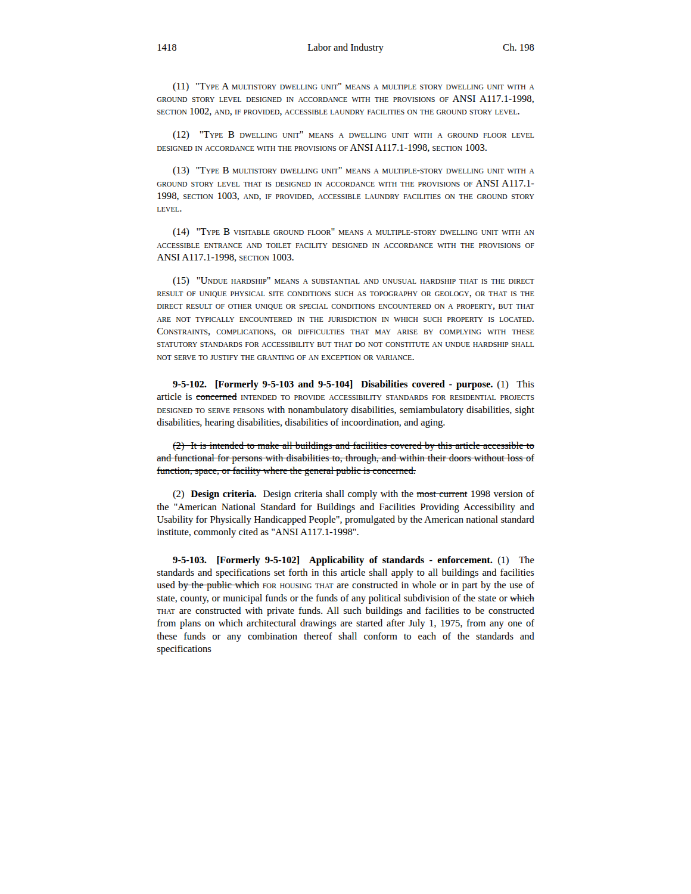1418
Labor and Industry
Ch. 198
(11) "Type A multistory dwelling unit" means a multiple story dwelling unit with a ground story level designed in accordance with the provisions of ANSI A117.1-1998, section 1002, and, if provided, accessible laundry facilities on the ground story level.
(12) "Type B dwelling unit" means a dwelling unit with a ground floor level designed in accordance with the provisions of ANSI A117.1-1998, section 1003.
(13) "Type B multistory dwelling unit" means a multiple-story dwelling unit with a ground story level that is designed in accordance with the provisions of ANSI A117.1-1998, section 1003, and, if provided, accessible laundry facilities on the ground story level.
(14) "Type B visitable ground floor" means a multiple-story dwelling unit with an accessible entrance and toilet facility designed in accordance with the provisions of ANSI A117.1-1998, section 1003.
(15) "Undue hardship" means a substantial and unusual hardship that is the direct result of unique physical site conditions such as topography or geology, or that is the direct result of other unique or special conditions encountered on a property, but that are not typically encountered in the jurisdiction in which such property is located. Constraints, complications, or difficulties that may arise by complying with these statutory standards for accessibility but that do not constitute an undue hardship shall not serve to justify the granting of an exception or variance.
9-5-102. [Formerly 9-5-103 and 9-5-104] Disabilities covered - purpose. (1) This article is concerned intended to provide accessibility standards for residential projects designed to serve persons with nonambulatory disabilities, semiambulatory disabilities, sight disabilities, hearing disabilities, disabilities of incoordination, and aging.
(2) It is intended to make all buildings and facilities covered by this article accessible to and functional for persons with disabilities to, through, and within their doors without loss of function, space, or facility where the general public is concerned.
(2) Design criteria. Design criteria shall comply with the most current 1998 version of the "American National Standard for Buildings and Facilities Providing Accessibility and Usability for Physically Handicapped People", promulgated by the American national standard institute, commonly cited as "ANSI A117.1-1998".
9-5-103. [Formerly 9-5-102] Applicability of standards - enforcement. (1) The standards and specifications set forth in this article shall apply to all buildings and facilities used by the public which for housing that are constructed in whole or in part by the use of state, county, or municipal funds or the funds of any political subdivision of the state or which that are constructed with private funds. All such buildings and facilities to be constructed from plans on which architectural drawings are started after July 1, 1975, from any one of these funds or any combination thereof shall conform to each of the standards and specifications